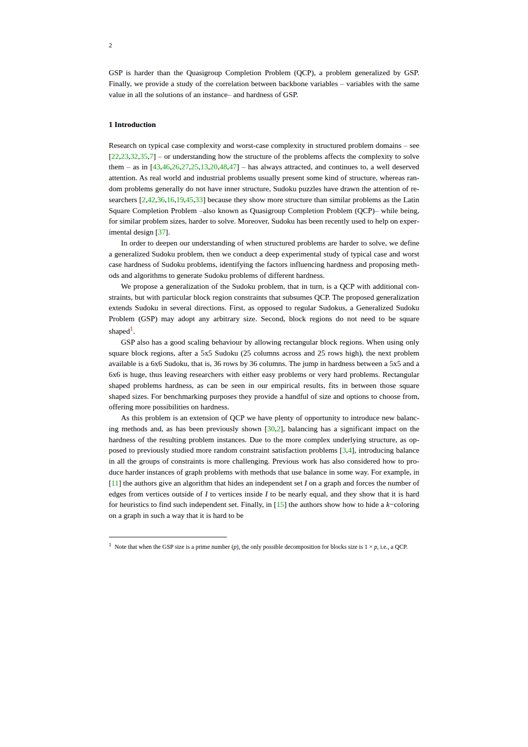2
GSP is harder than the Quasigroup Completion Problem (QCP), a problem generalized by GSP. Finally, we provide a study of the correlation between backbone variables – variables with the same value in all the solutions of an instance– and hardness of GSP.
1 Introduction
Research on typical case complexity and worst-case complexity in structured problem domains – see [22,23,32,35,7] – or understanding how the structure of the problems affects the complexity to solve them – as in [43,46,26,27,25,13,20,48,47] – has always attracted, and continues to, a well deserved attention. As real world and industrial problems usually present some kind of structure, whereas random problems generally do not have inner structure, Sudoku puzzles have drawn the attention of researchers [2,42,36,16,19,45,33] because they show more structure than similar problems as the Latin Square Completion Problem –also known as Quasigroup Completion Problem (QCP)– while being, for similar problem sizes, harder to solve. Moreover, Sudoku has been recently used to help on experimental design [37].
In order to deepen our understanding of when structured problems are harder to solve, we define a generalized Sudoku problem, then we conduct a deep experimental study of typical case and worst case hardness of Sudoku problems, identifying the factors influencing hardness and proposing methods and algorithms to generate Sudoku problems of different hardness.
We propose a generalization of the Sudoku problem, that in turn, is a QCP with additional constraints, but with particular block region constraints that subsumes QCP. The proposed generalization extends Sudoku in several directions. First, as opposed to regular Sudokus, a Generalized Sudoku Problem (GSP) may adopt any arbitrary size. Second, block regions do not need to be square shaped1.
GSP also has a good scaling behaviour by allowing rectangular block regions. When using only square block regions, after a 5x5 Sudoku (25 columns across and 25 rows high), the next problem available is a 6x6 Sudoku, that is, 36 rows by 36 columns. The jump in hardness between a 5x5 and a 6x6 is huge, thus leaving researchers with either easy problems or very hard problems. Rectangular shaped problems hardness, as can be seen in our empirical results, fits in between those square shaped sizes. For benchmarking purposes they provide a handful of size and options to choose from, offering more possibilities on hardness.
As this problem is an extension of QCP we have plenty of opportunity to introduce new balancing methods and, as has been previously shown [30,2], balancing has a significant impact on the hardness of the resulting problem instances. Due to the more complex underlying structure, as opposed to previously studied more random constraint satisfaction problems [3,4], introducing balance in all the groups of constraints is more challenging. Previous work has also considered how to produce harder instances of graph problems with methods that use balance in some way. For example, in [11] the authors give an algorithm that hides an independent set I on a graph and forces the number of edges from vertices outside of I to vertices inside I to be nearly equal, and they show that it is hard for heuristics to find such independent set. Finally, in [15] the authors show how to hide a k−coloring on a graph in such a way that it is hard to be
1 Note that when the GSP size is a prime number (p), the only possible decomposition for blocks size is 1 × p, i.e., a QCP.